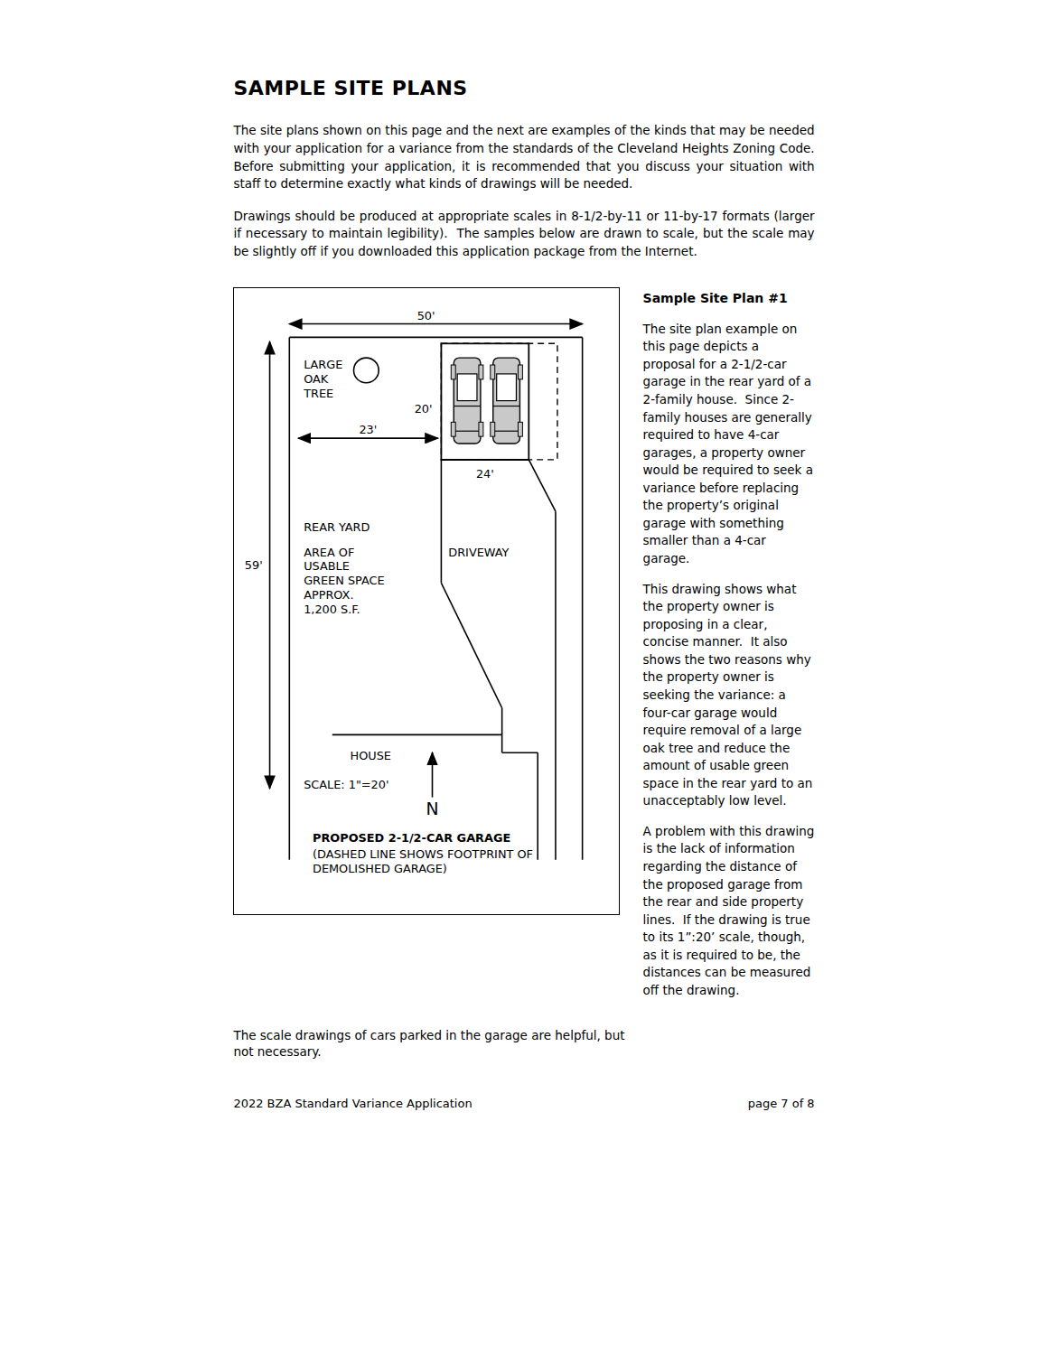SAMPLE SITE PLANS
The site plans shown on this page and the next are examples of the kinds that may be needed with your application for a variance from the standards of the Cleveland Heights Zoning Code. Before submitting your application, it is recommended that you discuss your situation with staff to determine exactly what kinds of drawings will be needed.
Drawings should be produced at appropriate scales in 8-1/2-by-11 or 11-by-17 formats (larger if necessary to maintain legibility). The samples below are drawn to scale, but the scale may be slightly off if you downloaded this application package from the Internet.
50' 59' LARGE OAK TREE 20' 23' 24' DRIVEWAY REAR YARD AREA OF USABLE GREEN SPACE APPROX. 1,200 S.F. HOUSE N SCALE: 1"=20' PROPOSED 2-1/2-CAR GARAGE (DASHED LINE SHOWS FOOTPRINT OF DEMOLISHED GARAGE)
Sample Site Plan #1
The site plan example on this page depicts a proposal for a 2-1/2-car garage in the rear yard of a 2-family house. Since 2-family houses are generally required to have 4-car garages, a property owner would be required to seek a variance before replacing the property’s original garage with something smaller than a 4-car garage.
This drawing shows what the property owner is proposing in a clear, concise manner. It also shows the two reasons why the property owner is seeking the variance: a four-car garage would require removal of a large oak tree and reduce the amount of usable green space in the rear yard to an unacceptably low level.
A problem with this drawing is the lack of information regarding the distance of the proposed garage from the rear and side property lines. If the drawing is true to its 1”:20’ scale, though, as it is required to be, the distances can be measured off the drawing.
The scale drawings of cars parked in the garage are helpful, but
not necessary.
2022 BZA Standard Variance Application page 7 of 8